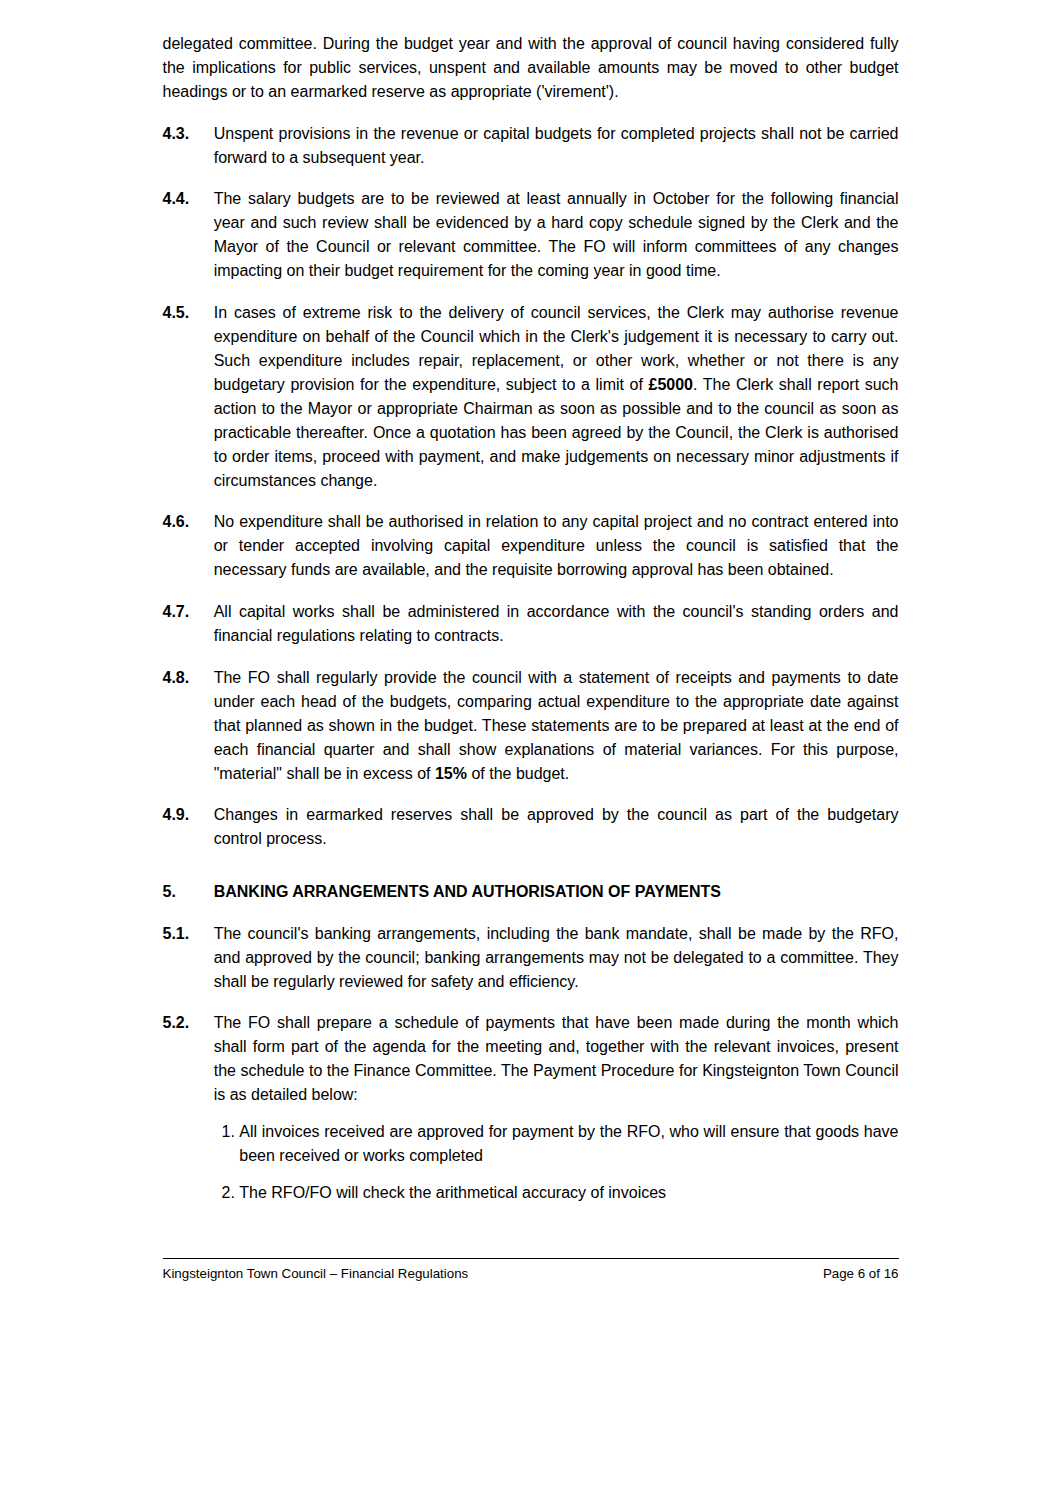delegated committee. During the budget year and with the approval of council having considered fully the implications for public services, unspent and available amounts may be moved to other budget headings or to an earmarked reserve as appropriate ('virement').
4.3. Unspent provisions in the revenue or capital budgets for completed projects shall not be carried forward to a subsequent year.
4.4. The salary budgets are to be reviewed at least annually in October for the following financial year and such review shall be evidenced by a hard copy schedule signed by the Clerk and the Mayor of the Council or relevant committee. The FO will inform committees of any changes impacting on their budget requirement for the coming year in good time.
4.5. In cases of extreme risk to the delivery of council services, the Clerk may authorise revenue expenditure on behalf of the Council which in the Clerk's judgement it is necessary to carry out. Such expenditure includes repair, replacement, or other work, whether or not there is any budgetary provision for the expenditure, subject to a limit of £5000. The Clerk shall report such action to the Mayor or appropriate Chairman as soon as possible and to the council as soon as practicable thereafter. Once a quotation has been agreed by the Council, the Clerk is authorised to order items, proceed with payment, and make judgements on necessary minor adjustments if circumstances change.
4.6. No expenditure shall be authorised in relation to any capital project and no contract entered into or tender accepted involving capital expenditure unless the council is satisfied that the necessary funds are available, and the requisite borrowing approval has been obtained.
4.7. All capital works shall be administered in accordance with the council's standing orders and financial regulations relating to contracts.
4.8. The FO shall regularly provide the council with a statement of receipts and payments to date under each head of the budgets, comparing actual expenditure to the appropriate date against that planned as shown in the budget. These statements are to be prepared at least at the end of each financial quarter and shall show explanations of material variances. For this purpose, "material" shall be in excess of 15% of the budget.
4.9. Changes in earmarked reserves shall be approved by the council as part of the budgetary control process.
5. BANKING ARRANGEMENTS AND AUTHORISATION OF PAYMENTS
5.1. The council's banking arrangements, including the bank mandate, shall be made by the RFO, and approved by the council; banking arrangements may not be delegated to a committee. They shall be regularly reviewed for safety and efficiency.
5.2. The FO shall prepare a schedule of payments that have been made during the month which shall form part of the agenda for the meeting and, together with the relevant invoices, present the schedule to the Finance Committee. The Payment Procedure for Kingsteignton Town Council is as detailed below:
All invoices received are approved for payment by the RFO, who will ensure that goods have been received or works completed
The RFO/FO will check the arithmetical accuracy of invoices
Kingsteignton Town Council – Financial Regulations Page 6 of 16